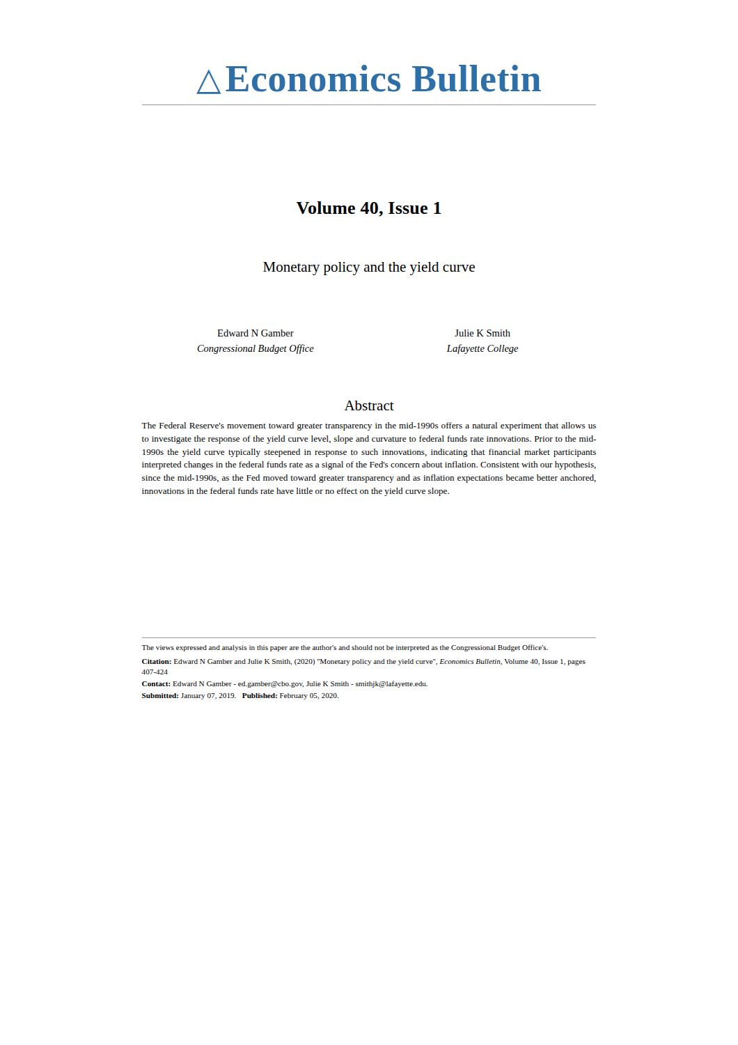△Economics Bulletin
Volume 40, Issue 1
Monetary policy and the yield curve
| Edward N Gamber Congressional Budget Office | Julie K Smith Lafayette College |
Abstract
The Federal Reserve's movement toward greater transparency in the mid-1990s offers a natural experiment that allows us to investigate the response of the yield curve level, slope and curvature to federal funds rate innovations. Prior to the mid-1990s the yield curve typically steepened in response to such innovations, indicating that financial market participants interpreted changes in the federal funds rate as a signal of the Fed's concern about inflation. Consistent with our hypothesis, since the mid-1990s, as the Fed moved toward greater transparency and as inflation expectations became better anchored, innovations in the federal funds rate have little or no effect on the yield curve slope.
The views expressed and analysis in this paper are the author's and should not be interpreted as the Congressional Budget Office's.
Citation: Edward N Gamber and Julie K Smith, (2020) ''Monetary policy and the yield curve'', Economics Bulletin, Volume 40, Issue 1, pages 407-424
Contact: Edward N Gamber - ed.gamber@cbo.gov, Julie K Smith - smithjk@lafayette.edu.
Submitted: January 07, 2019. Published: February 05, 2020.